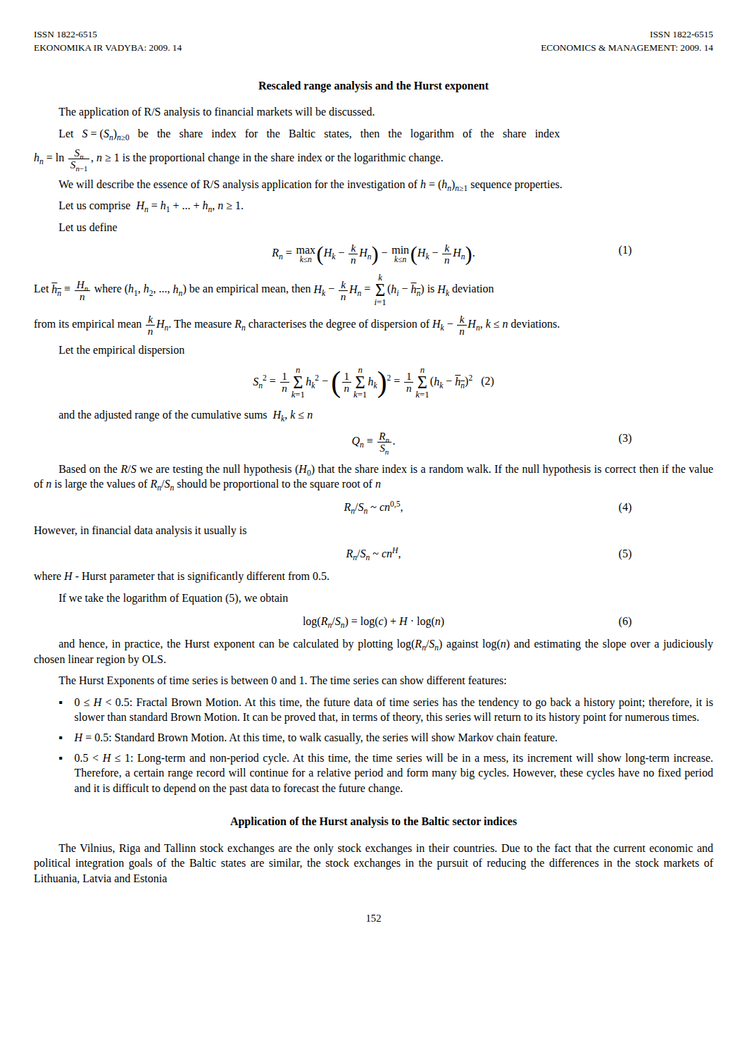ISSN 1822-6515
EKONOMIKA IR VADYBA: 2009. 14
ISSN 1822-6515
ECONOMICS & MANAGEMENT: 2009. 14
Rescaled range analysis and the Hurst exponent
The application of R/S analysis to financial markets will be discussed.
Let S = (Sn)n≥0 be the share index for the Baltic states, then the logarithm of the share index
hn = ln Sn Sn−1, n ≥ 1 is the proportional change in the share index or the logarithmic change.
We will describe the essence of R/S analysis application for the investigation of h = (hn)n≥1 sequence properties.
Let us comprise Hn = h1 + ... + hn, n ≥ 1.
Let us define
Rn = max k≤n(Hk − kn Hn) − min k≤n(Hk − kn Hn). (1)
Let hn ≡ Hn n where (h1, h2, ..., hn) be an empirical mean, then Hk − kn Hn = kΣi=1(hi − hn) is Hk deviation
from its empirical mean kn Hn. The measure Rn characterises the degree of dispersion of Hk − kn Hn, k ≤ n deviations.
Let the empirical dispersion
Sn2 = 1 n nΣk=1 hk2 − (1 n nΣk=1 hk)2 = 1 n nΣk=1(hk − hn)2 (2)
and the adjusted range of the cumulative sums Hk, k ≤ n
Qn ≡ Rn Sn. (3)
Based on the R/S we are testing the null hypothesis (H0) that the share index is a random walk. If the null hypothesis is correct then if the value of n is large the values of Rn/Sn should be proportional to the square root of n
Rn/Sn ~ cn0,5, (4)
However, in financial data analysis it usually is
Rn/Sn ~ cnH, (5)
where H - Hurst parameter that is significantly different from 0.5.
If we take the logarithm of Equation (5), we obtain
log(Rn/Sn) = log(c) + H · log(n) (6)
and hence, in practice, the Hurst exponent can be calculated by plotting log(Rn/Sn) against log(n) and estimating the slope over a judiciously chosen linear region by OLS.
The Hurst Exponents of time series is between 0 and 1. The time series can show different features:
0 ≤ H < 0.5: Fractal Brown Motion. At this time, the future data of time series has the tendency to go back a history point; therefore, it is slower than standard Brown Motion. It can be proved that, in terms of theory, this series will return to its history point for numerous times.
H = 0.5: Standard Brown Motion. At this time, to walk casually, the series will show Markov chain feature.
0.5 < H ≤ 1: Long-term and non-period cycle. At this time, the time series will be in a mess, its increment will show long-term increase. Therefore, a certain range record will continue for a relative period and form many big cycles. However, these cycles have no fixed period and it is difficult to depend on the past data to forecast the future change.
Application of the Hurst analysis to the Baltic sector indices
The Vilnius, Riga and Tallinn stock exchanges are the only stock exchanges in their countries. Due to the fact that the current economic and political integration goals of the Baltic states are similar, the stock exchanges in the pursuit of reducing the differences in the stock markets of Lithuania, Latvia and Estonia
152